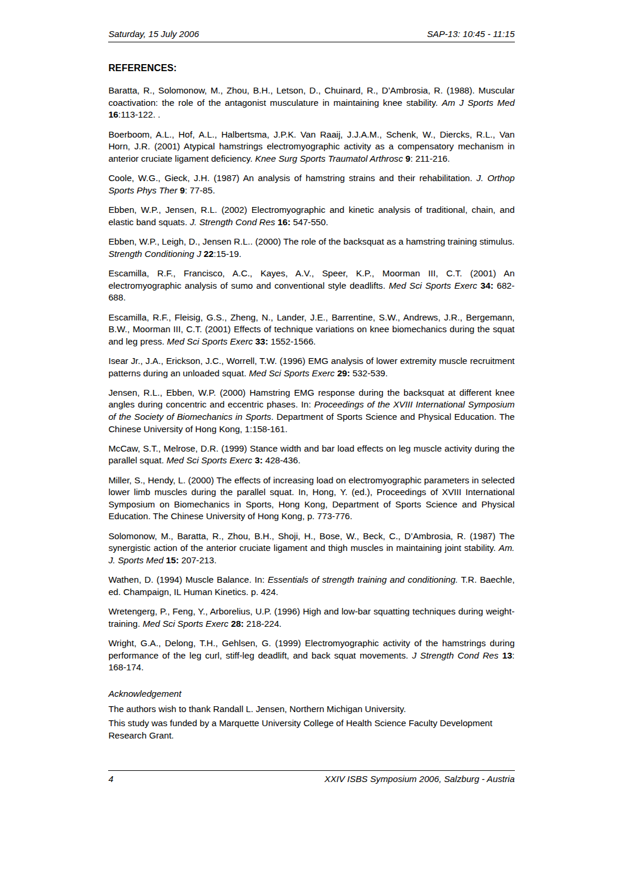Saturday, 15 July 2006 SAP-13: 10:45 - 11:15
REFERENCES:
Baratta, R., Solomonow, M., Zhou, B.H., Letson, D., Chuinard, R., D’Ambrosia, R. (1988). Muscular coactivation: the role of the antagonist musculature in maintaining knee stability. Am J Sports Med 16:113-122. .
Boerboom, A.L., Hof, A.L., Halbertsma, J.P.K. Van Raaij, J.J.A.M., Schenk, W., Diercks, R.L., Van Horn, J.R. (2001) Atypical hamstrings electromyographic activity as a compensatory mechanism in anterior cruciate ligament deficiency. Knee Surg Sports Traumatol Arthrosc 9: 211-216.
Coole, W.G., Gieck, J.H. (1987) An analysis of hamstring strains and their rehabilitation. J. Orthop Sports Phys Ther 9: 77-85.
Ebben, W.P., Jensen, R.L. (2002) Electromyographic and kinetic analysis of traditional, chain, and elastic band squats. J. Strength Cond Res 16: 547-550.
Ebben, W.P., Leigh, D., Jensen R.L.. (2000) The role of the backsquat as a hamstring training stimulus. Strength Conditioning J 22:15-19.
Escamilla, R.F., Francisco, A.C., Kayes, A.V., Speer, K.P., Moorman III, C.T. (2001) An electromyographic analysis of sumo and conventional style deadlifts. Med Sci Sports Exerc 34: 682-688.
Escamilla, R.F., Fleisig, G.S., Zheng, N., Lander, J.E., Barrentine, S.W., Andrews, J.R., Bergemann, B.W., Moorman III, C.T. (2001) Effects of technique variations on knee biomechanics during the squat and leg press. Med Sci Sports Exerc 33: 1552-1566.
Isear Jr., J.A., Erickson, J.C., Worrell, T.W. (1996) EMG analysis of lower extremity muscle recruitment patterns during an unloaded squat. Med Sci Sports Exerc 29: 532-539.
Jensen, R.L., Ebben, W.P. (2000) Hamstring EMG response during the backsquat at different knee angles during concentric and eccentric phases. In: Proceedings of the XVIII International Symposium of the Society of Biomechanics in Sports. Department of Sports Science and Physical Education. The Chinese University of Hong Kong, 1:158-161.
McCaw, S.T., Melrose, D.R. (1999) Stance width and bar load effects on leg muscle activity during the parallel squat. Med Sci Sports Exerc 3: 428-436.
Miller, S., Hendy, L. (2000) The effects of increasing load on electromyographic parameters in selected lower limb muscles during the parallel squat. In, Hong, Y. (ed.), Proceedings of XVIII International Symposium on Biomechanics in Sports, Hong Kong, Department of Sports Science and Physical Education. The Chinese University of Hong Kong, p. 773-776.
Solomonow, M., Baratta, R., Zhou, B.H., Shoji, H., Bose, W., Beck, C., D’Ambrosia, R. (1987) The synergistic action of the anterior cruciate ligament and thigh muscles in maintaining joint stability. Am. J. Sports Med 15: 207-213.
Wathen, D. (1994) Muscle Balance. In: Essentials of strength training and conditioning. T.R. Baechle, ed. Champaign, IL Human Kinetics. p. 424.
Wretengerg, P., Feng, Y., Arborelius, U.P. (1996) High and low-bar squatting techniques during weight-training. Med Sci Sports Exerc 28: 218-224.
Wright, G.A., Delong, T.H., Gehlsen, G. (1999) Electromyographic activity of the hamstrings during performance of the leg curl, stiff-leg deadlift, and back squat movements. J Strength Cond Res 13: 168-174.
Acknowledgement
The authors wish to thank Randall L. Jensen, Northern Michigan University.
This study was funded by a Marquette University College of Health Science Faculty Development Research Grant.
4 XXIV ISBS Symposium 2006, Salzburg - Austria